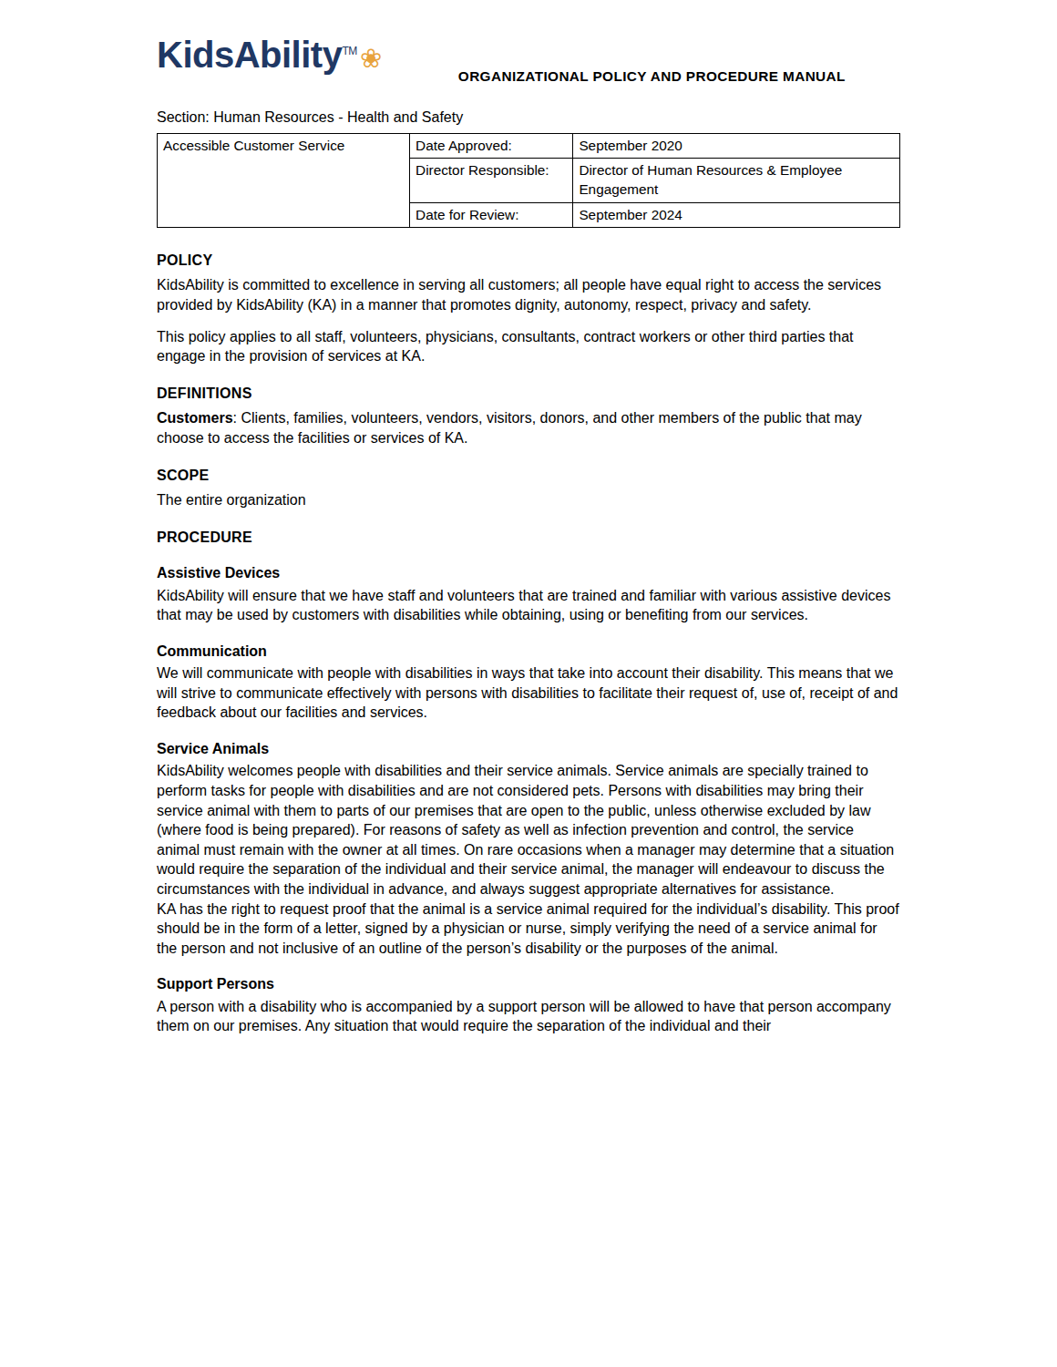KidsAbilityTM❀
ORGANIZATIONAL POLICY AND PROCEDURE MANUAL
Section: Human Resources - Health and Safety
| Accessible Customer Service | Date Approved: | September 2020 |
| Director Responsible: | Director of Human Resources & Employee Engagement |
| Date for Review: | September 2024 |
POLICY
KidsAbility is committed to excellence in serving all customers; all people have equal right to access the services provided by KidsAbility (KA) in a manner that promotes dignity, autonomy, respect, privacy and safety.
This policy applies to all staff, volunteers, physicians, consultants, contract workers or other third parties that engage in the provision of services at KA.
DEFINITIONS
Customers: Clients, families, volunteers, vendors, visitors, donors, and other members of the public that may choose to access the facilities or services of KA.
SCOPE
The entire organization
PROCEDURE
Assistive Devices
KidsAbility will ensure that we have staff and volunteers that are trained and familiar with various assistive devices that may be used by customers with disabilities while obtaining, using or benefiting from our services.
Communication
We will communicate with people with disabilities in ways that take into account their disability. This means that we will strive to communicate effectively with persons with disabilities to facilitate their request of, use of, receipt of and feedback about our facilities and services.
Service Animals
KidsAbility welcomes people with disabilities and their service animals. Service animals are specially trained to perform tasks for people with disabilities and are not considered pets. Persons with disabilities may bring their service animal with them to parts of our premises that are open to the public, unless otherwise excluded by law (where food is being prepared). For reasons of safety as well as infection prevention and control, the service animal must remain with the owner at all times. On rare occasions when a manager may determine that a situation would require the separation of the individual and their service animal, the manager will endeavour to discuss the circumstances with the individual in advance, and always suggest appropriate alternatives for assistance.
KA has the right to request proof that the animal is a service animal required for the individual’s disability. This proof should be in the form of a letter, signed by a physician or nurse, simply verifying the need of a service animal for the person and not inclusive of an outline of the person’s disability or the purposes of the animal.
Support Persons
A person with a disability who is accompanied by a support person will be allowed to have that person accompany them on our premises. Any situation that would require the separation of the individual and their